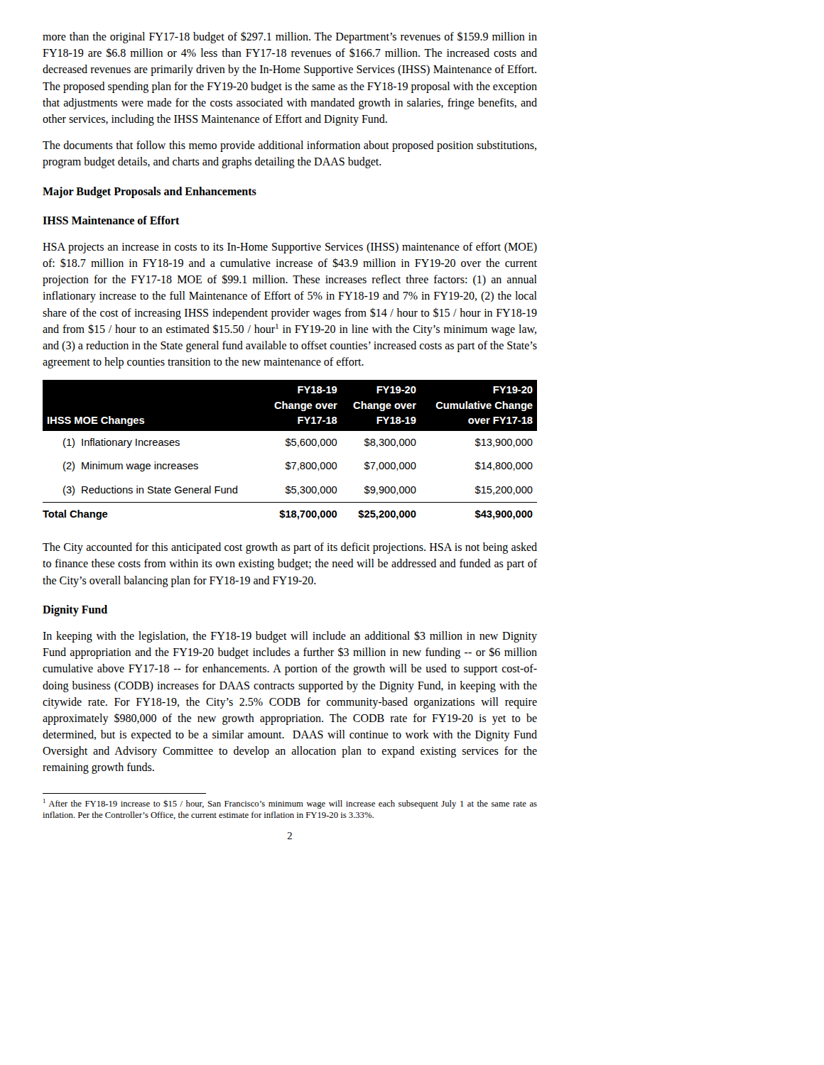more than the original FY17-18 budget of $297.1 million. The Department’s revenues of $159.9 million in FY18-19 are $6.8 million or 4% less than FY17-18 revenues of $166.7 million. The increased costs and decreased revenues are primarily driven by the In-Home Supportive Services (IHSS) Maintenance of Effort. The proposed spending plan for the FY19-20 budget is the same as the FY18-19 proposal with the exception that adjustments were made for the costs associated with mandated growth in salaries, fringe benefits, and other services, including the IHSS Maintenance of Effort and Dignity Fund.
The documents that follow this memo provide additional information about proposed position substitutions, program budget details, and charts and graphs detailing the DAAS budget.
Major Budget Proposals and Enhancements
IHSS Maintenance of Effort
HSA projects an increase in costs to its In-Home Supportive Services (IHSS) maintenance of effort (MOE) of: $18.7 million in FY18-19 and a cumulative increase of $43.9 million in FY19-20 over the current projection for the FY17-18 MOE of $99.1 million. These increases reflect three factors: (1) an annual inflationary increase to the full Maintenance of Effort of 5% in FY18-19 and 7% in FY19-20, (2) the local share of the cost of increasing IHSS independent provider wages from $14 / hour to $15 / hour in FY18-19 and from $15 / hour to an estimated $15.50 / hour1 in FY19-20 in line with the City’s minimum wage law, and (3) a reduction in the State general fund available to offset counties’ increased costs as part of the State’s agreement to help counties transition to the new maintenance of effort.
| IHSS MOE Changes | FY18-19 Change over FY17-18 | FY19-20 Change over FY18-19 | FY19-20 Cumulative Change over FY17-18 |
| --- | --- | --- | --- |
| (1) Inflationary Increases | $5,600,000 | $8,300,000 | $13,900,000 |
| (2) Minimum wage increases | $7,800,000 | $7,000,000 | $14,800,000 |
| (3) Reductions in State General Fund | $5,300,000 | $9,900,000 | $15,200,000 |
| Total Change | $18,700,000 | $25,200,000 | $43,900,000 |
The City accounted for this anticipated cost growth as part of its deficit projections. HSA is not being asked to finance these costs from within its own existing budget; the need will be addressed and funded as part of the City’s overall balancing plan for FY18-19 and FY19-20.
Dignity Fund
In keeping with the legislation, the FY18-19 budget will include an additional $3 million in new Dignity Fund appropriation and the FY19-20 budget includes a further $3 million in new funding -- or $6 million cumulative above FY17-18 -- for enhancements. A portion of the growth will be used to support cost-of-doing business (CODB) increases for DAAS contracts supported by the Dignity Fund, in keeping with the citywide rate. For FY18-19, the City’s 2.5% CODB for community-based organizations will require approximately $980,000 of the new growth appropriation. The CODB rate for FY19-20 is yet to be determined, but is expected to be a similar amount. DAAS will continue to work with the Dignity Fund Oversight and Advisory Committee to develop an allocation plan to expand existing services for the remaining growth funds.
1 After the FY18-19 increase to $15 / hour, San Francisco’s minimum wage will increase each subsequent July 1 at the same rate as inflation. Per the Controller’s Office, the current estimate for inflation in FY19-20 is 3.33%.
2